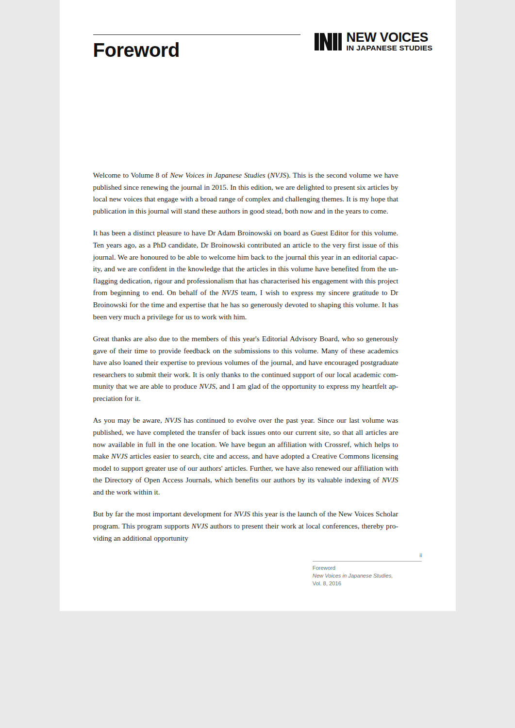Foreword
NEW VOICES IN JAPANESE STUDIES
Welcome to Volume 8 of New Voices in Japanese Studies (NVJS). This is the second volume we have published since renewing the journal in 2015. In this edition, we are delighted to present six articles by local new voices that engage with a broad range of complex and challenging themes. It is my hope that publication in this journal will stand these authors in good stead, both now and in the years to come.
It has been a distinct pleasure to have Dr Adam Broinowski on board as Guest Editor for this volume. Ten years ago, as a PhD candidate, Dr Broinowski contributed an article to the very first issue of this journal. We are honoured to be able to welcome him back to the journal this year in an editorial capacity, and we are confident in the knowledge that the articles in this volume have benefited from the unflagging dedication, rigour and professionalism that has characterised his engagement with this project from beginning to end. On behalf of the NVJS team, I wish to express my sincere gratitude to Dr Broinowski for the time and expertise that he has so generously devoted to shaping this volume. It has been very much a privilege for us to work with him.
Great thanks are also due to the members of this year's Editorial Advisory Board, who so generously gave of their time to provide feedback on the submissions to this volume. Many of these academics have also loaned their expertise to previous volumes of the journal, and have encouraged postgraduate researchers to submit their work. It is only thanks to the continued support of our local academic community that we are able to produce NVJS, and I am glad of the opportunity to express my heartfelt appreciation for it.
As you may be aware, NVJS has continued to evolve over the past year. Since our last volume was published, we have completed the transfer of back issues onto our current site, so that all articles are now available in full in the one location. We have begun an affiliation with Crossref, which helps to make NVJS articles easier to search, cite and access, and have adopted a Creative Commons licensing model to support greater use of our authors' articles. Further, we have also renewed our affiliation with the Directory of Open Access Journals, which benefits our authors by its valuable indexing of NVJS and the work within it.
But by far the most important development for NVJS this year is the launch of the New Voices Scholar program. This program supports NVJS authors to present their work at local conferences, thereby providing an additional opportunity
ii
Foreword
New Voices in Japanese Studies,
Vol. 8, 2016